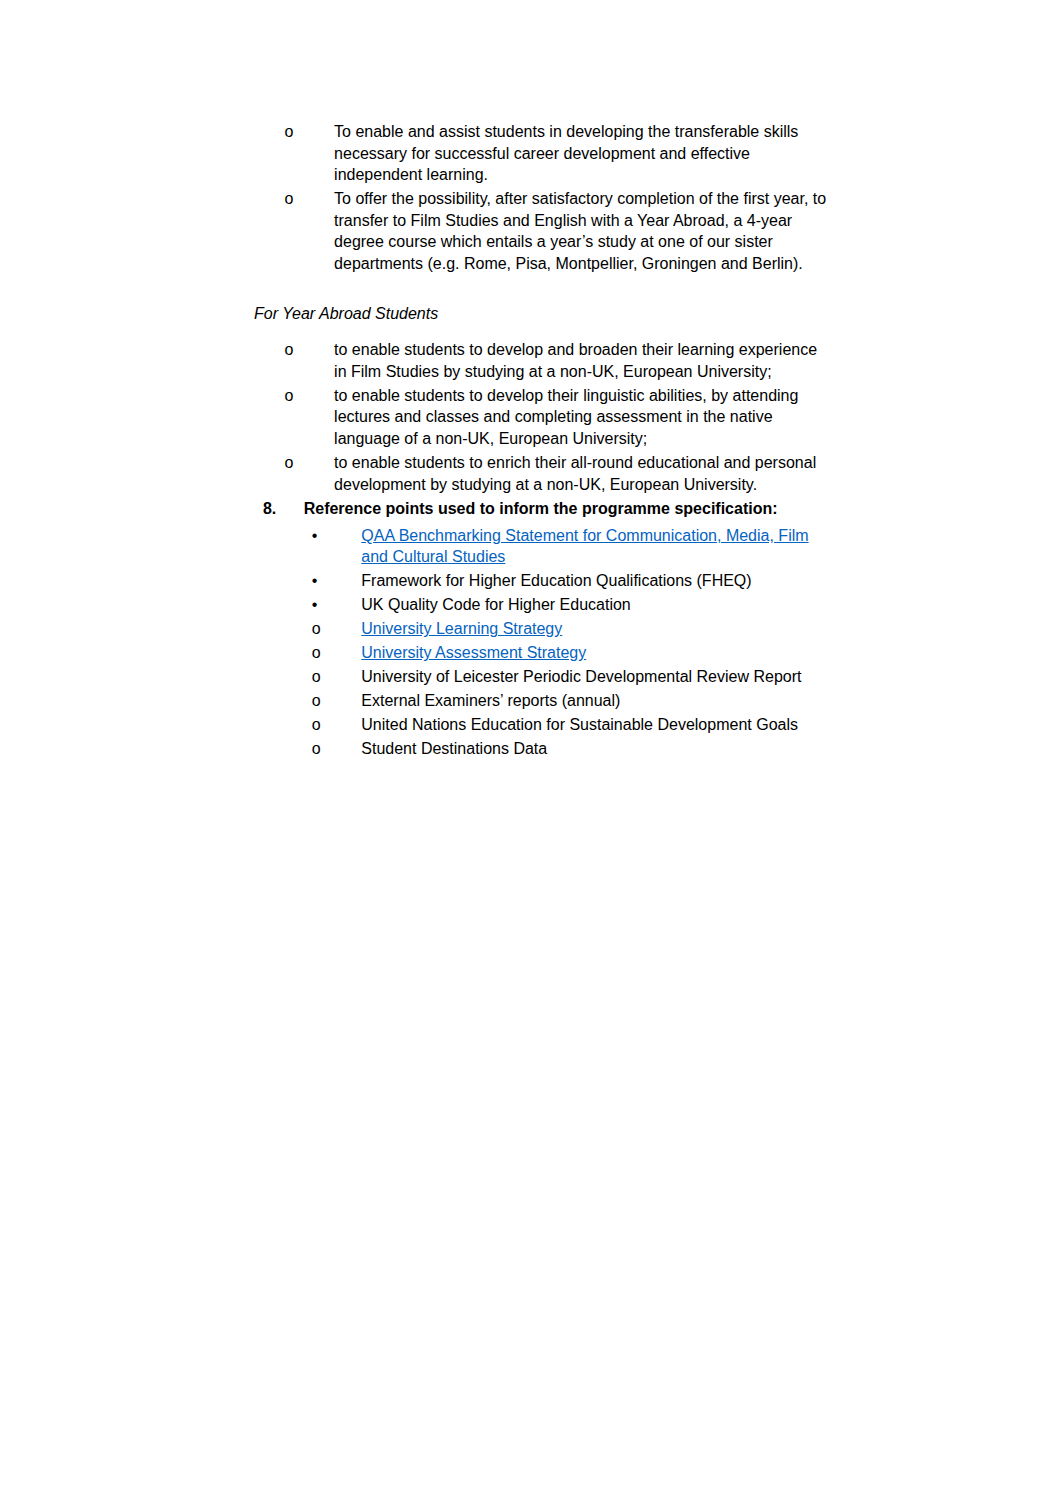o To enable and assist students in developing the transferable skills necessary for successful career development and effective independent learning.
o To offer the possibility, after satisfactory completion of the first year, to transfer to Film Studies and English with a Year Abroad, a 4-year degree course which entails a year’s study at one of our sister departments (e.g. Rome, Pisa, Montpellier, Groningen and Berlin).
For Year Abroad Students
o to enable students to develop and broaden their learning experience in Film Studies by studying at a non-UK, European University;
o to enable students to develop their linguistic abilities, by attending lectures and classes and completing assessment in the native language of a non-UK, European University;
o to enable students to enrich their all-round educational and personal development by studying at a non-UK, European University.
8. Reference points used to inform the programme specification:
• QAA Benchmarking Statement for Communication, Media, Film and Cultural Studies
• Framework for Higher Education Qualifications (FHEQ)
• UK Quality Code for Higher Education
o University Learning Strategy
o University Assessment Strategy
o University of Leicester Periodic Developmental Review Report
o External Examiners’ reports (annual)
o United Nations Education for Sustainable Development Goals
o Student Destinations Data